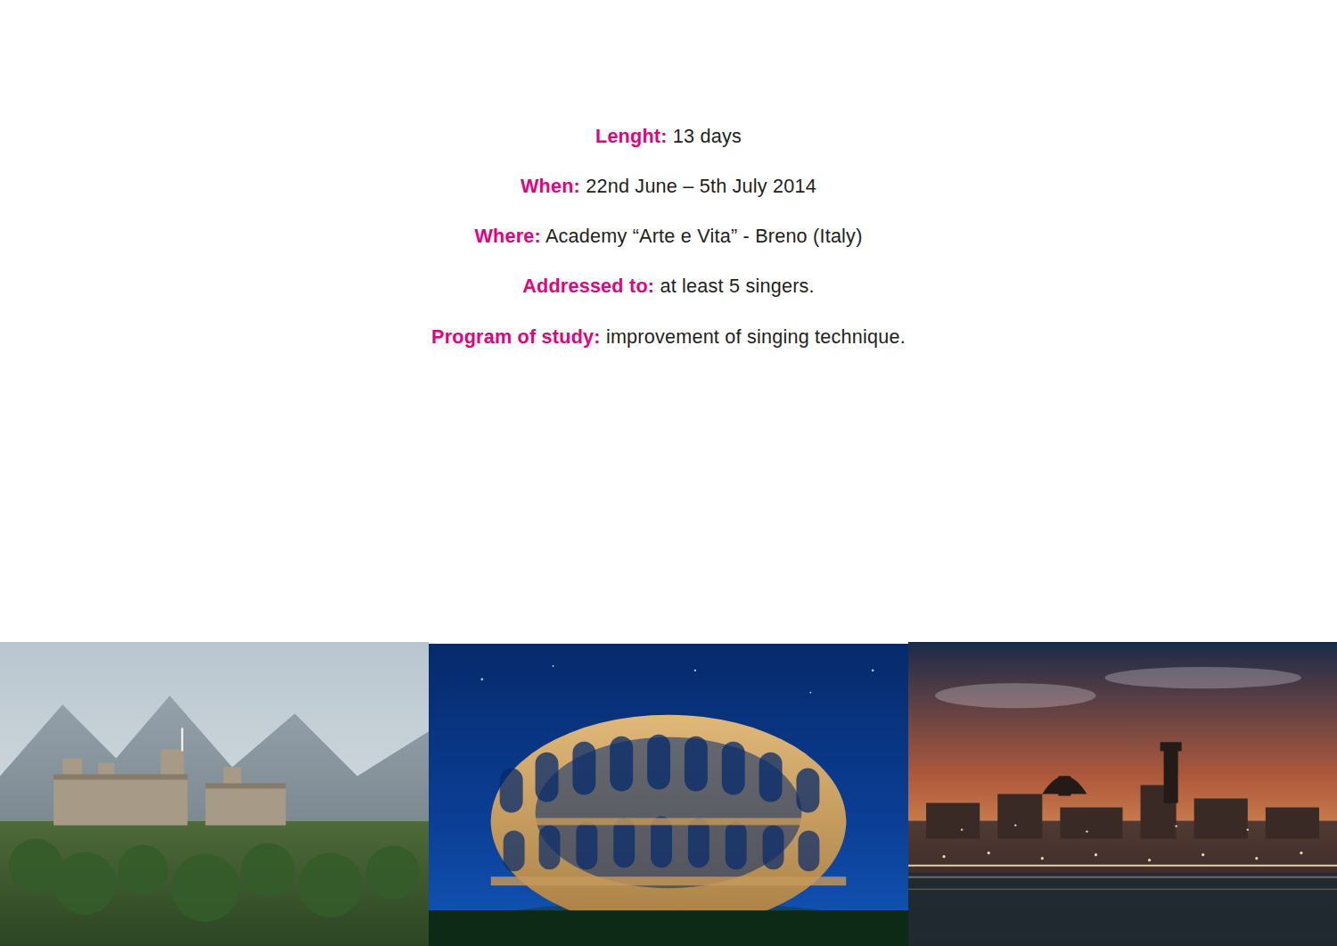Lenght: 13 days
When: 22nd June – 5th July 2014
Where: Academy “Arte e Vita” - Breno (Italy)
Addressed to: at least 5 singers.
Program of study: improvement of singing technique.